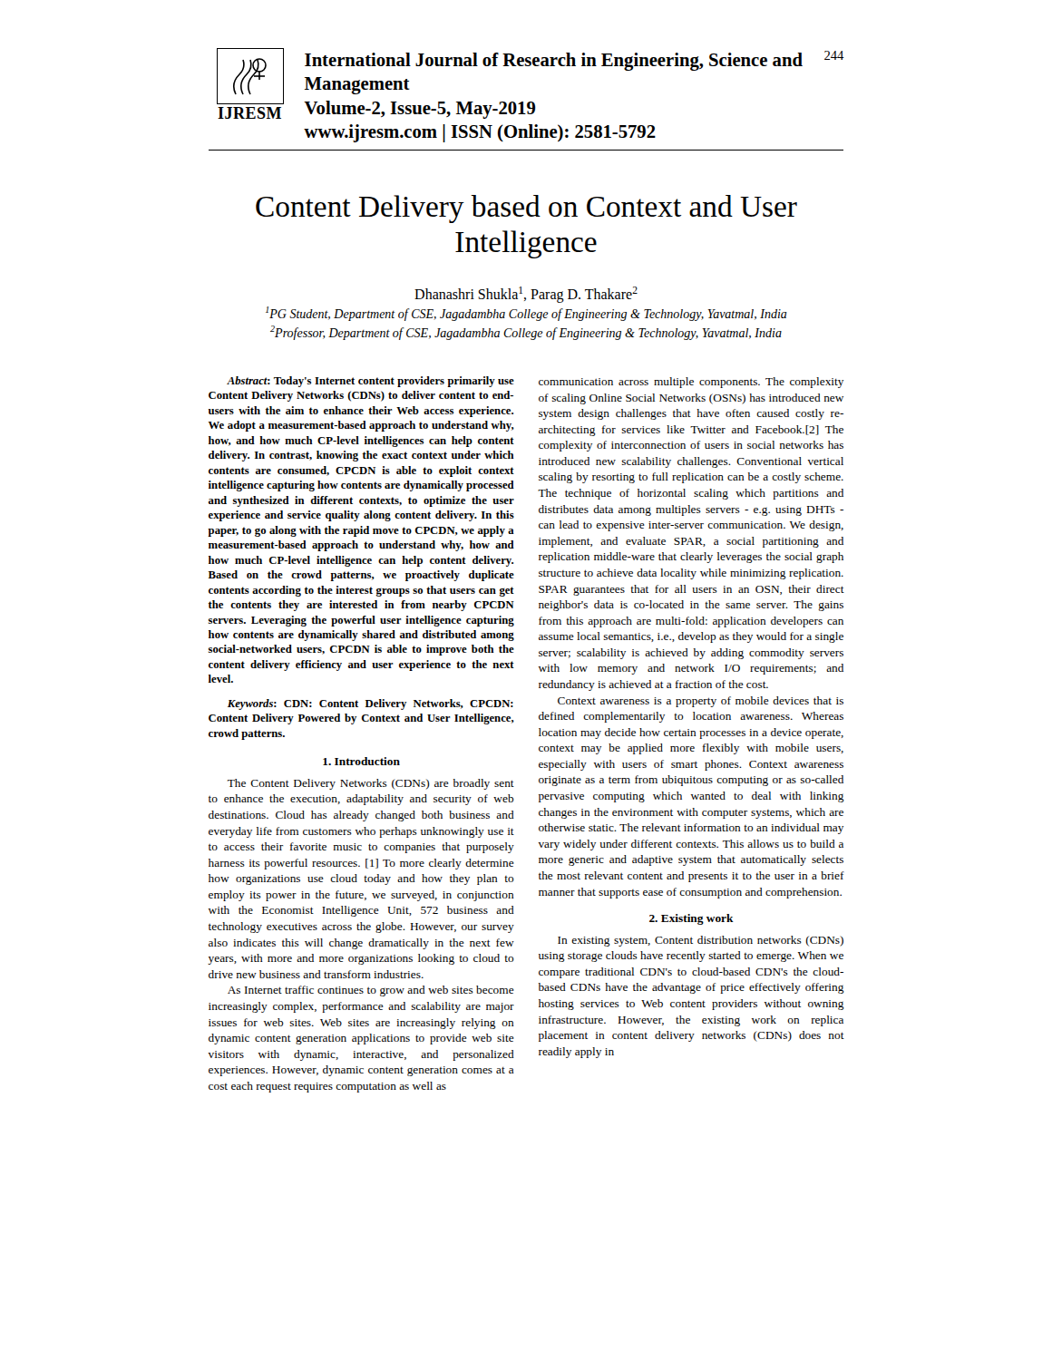IJRESM
International Journal of Research in Engineering, Science and Management
Volume-2, Issue-5, May-2019
www.ijresm.com | ISSN (Online): 2581-5792
244
Content Delivery based on Context and User
Intelligence
Dhanashri Shukla1, Parag D. Thakare2
1PG Student, Department of CSE, Jagadambha College of Engineering & Technology, Yavatmal, India
2Professor, Department of CSE, Jagadambha College of Engineering & Technology, Yavatmal, India
Abstract: Today's Internet content providers primarily use Content Delivery Networks (CDNs) to deliver content to end-users with the aim to enhance their Web access experience. We adopt a measurement-based approach to understand why, how, and how much CP-level intelligences can help content delivery. In contrast, knowing the exact context under which contents are consumed, CPCDN is able to exploit context intelligence capturing how contents are dynamically processed and synthesized in different contexts, to optimize the user experience and service quality along content delivery. In this paper, to go along with the rapid move to CPCDN, we apply a measurement-based approach to understand why, how and how much CP-level intelligence can help content delivery. Based on the crowd patterns, we proactively duplicate contents according to the interest groups so that users can get the contents they are interested in from nearby CPCDN servers. Leveraging the powerful user intelligence capturing how contents are dynamically shared and distributed among social-networked users, CPCDN is able to improve both the content delivery efficiency and user experience to the next level.
Keywords: CDN: Content Delivery Networks, CPCDN: Content Delivery Powered by Context and User Intelligence, crowd patterns.
1. Introduction
The Content Delivery Networks (CDNs) are broadly sent to enhance the execution, adaptability and security of web destinations. Cloud has already changed both business and everyday life from customers who perhaps unknowingly use it to access their favorite music to companies that purposely harness its powerful resources. [1] To more clearly determine how organizations use cloud today and how they plan to employ its power in the future, we surveyed, in conjunction with the Economist Intelligence Unit, 572 business and technology executives across the globe. However, our survey also indicates this will change dramatically in the next few years, with more and more organizations looking to cloud to drive new business and transform industries.
As Internet traffic continues to grow and web sites become increasingly complex, performance and scalability are major issues for web sites. Web sites are increasingly relying on dynamic content generation applications to provide web site visitors with dynamic, interactive, and personalized experiences. However, dynamic content generation comes at a cost each request requires computation as well as
communication across multiple components. The complexity of scaling Online Social Networks (OSNs) has introduced new system design challenges that have often caused costly re-architecting for services like Twitter and Facebook.[2] The complexity of interconnection of users in social networks has introduced new scalability challenges. Conventional vertical scaling by resorting to full replication can be a costly scheme. The technique of horizontal scaling which partitions and distributes data among multiples servers - e.g. using DHTs - can lead to expensive inter-server communication. We design, implement, and evaluate SPAR, a social partitioning and replication middle-ware that clearly leverages the social graph structure to achieve data locality while minimizing replication. SPAR guarantees that for all users in an OSN, their direct neighbor's data is co-located in the same server. The gains from this approach are multi-fold: application developers can assume local semantics, i.e., develop as they would for a single server; scalability is achieved by adding commodity servers with low memory and network I/O requirements; and redundancy is achieved at a fraction of the cost.
Context awareness is a property of mobile devices that is defined complementarily to location awareness. Whereas location may decide how certain processes in a device operate, context may be applied more flexibly with mobile users, especially with users of smart phones. Context awareness originate as a term from ubiquitous computing or as so-called pervasive computing which wanted to deal with linking changes in the environment with computer systems, which are otherwise static. The relevant information to an individual may vary widely under different contexts. This allows us to build a more generic and adaptive system that automatically selects the most relevant content and presents it to the user in a brief manner that supports ease of consumption and comprehension.
2. Existing work
In existing system, Content distribution networks (CDNs) using storage clouds have recently started to emerge. When we compare traditional CDN's to cloud-based CDN's the cloud-based CDNs have the advantage of price effectively offering hosting services to Web content providers without owning infrastructure. However, the existing work on replica placement in content delivery networks (CDNs) does not readily apply in